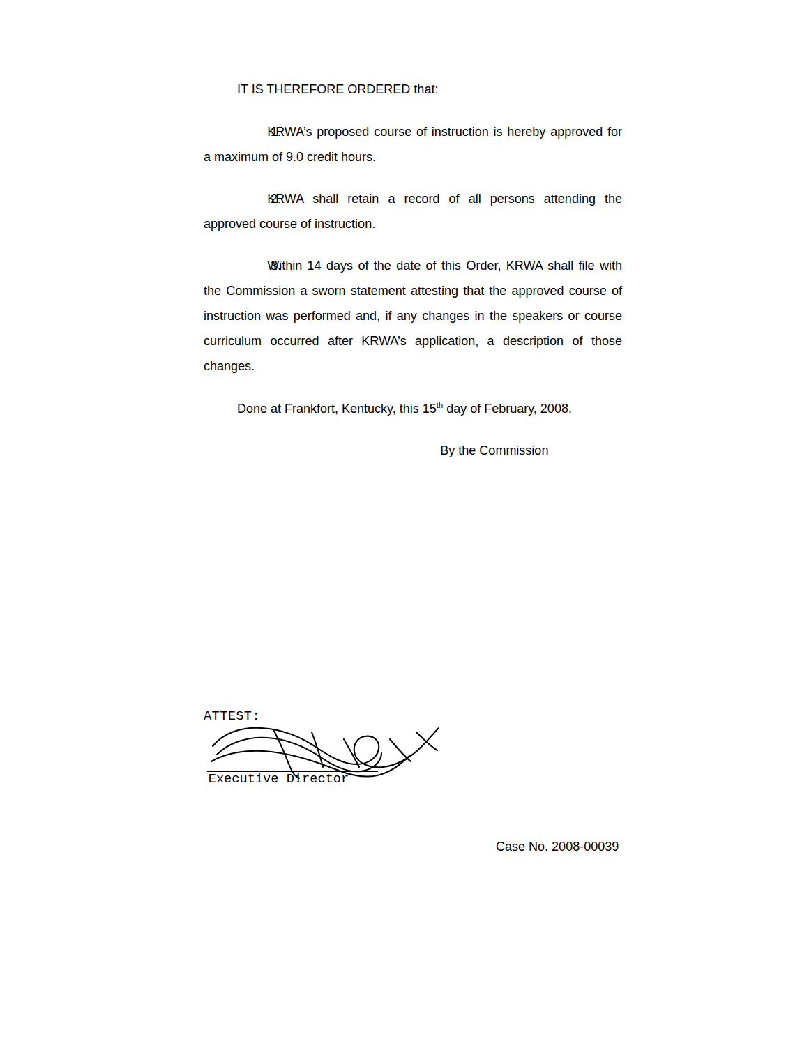IT IS THEREFORE ORDERED that:
1. KRWA’s proposed course of instruction is hereby approved for a maximum of 9.0 credit hours.
2. KRWA shall retain a record of all persons attending the approved course of instruction.
3. Within 14 days of the date of this Order, KRWA shall file with the Commission a sworn statement attesting that the approved course of instruction was performed and, if any changes in the speakers or course curriculum occurred after KRWA’s application, a description of those changes.
Done at Frankfort, Kentucky, this 15th day of February, 2008.
By the Commission
ATTEST:
Executive Director
Case No. 2008-00039